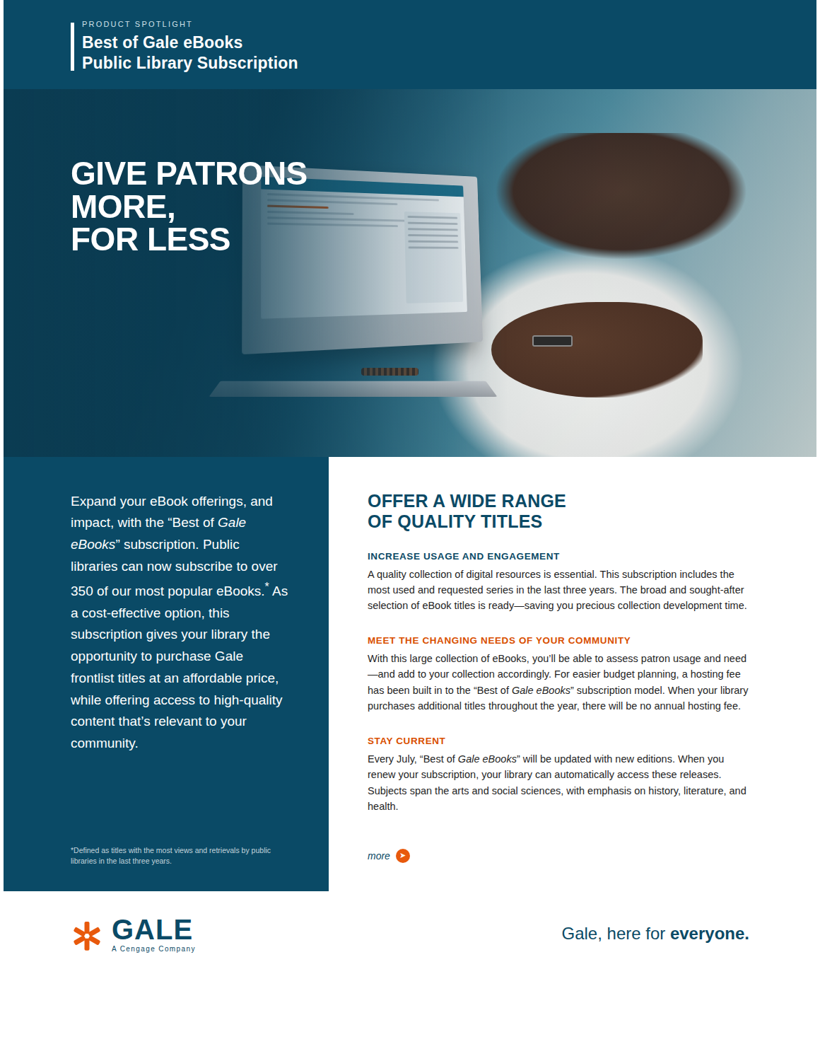Product Spotlight
Best of Gale eBooks
Public Library Subscription
Give Patrons More, For Less
Expand your eBook offerings, and impact, with the “Best of Gale eBooks” subscription. Public libraries can now subscribe to over 350 of our most popular eBooks.* As a cost-effective option, this subscription gives your library the opportunity to purchase Gale frontlist titles at an affordable price, while offering access to high-quality content that’s relevant to your community.
*Defined as titles with the most views and retrievals by public libraries in the last three years.
Offer a Wide Range
of Quality Titles
Increase Usage and Engagement
A quality collection of digital resources is essential. This subscription includes the most used and requested series in the last three years. The broad and sought-after selection of eBook titles is ready—saving you precious collection development time.
Meet the Changing Needs of Your Community
With this large collection of eBooks, you’ll be able to assess patron usage and need—and add to your collection accordingly. For easier budget planning, a hosting fee has been built in to the “Best of Gale eBooks” subscription model. When your library purchases additional titles throughout the year, there will be no annual hosting fee.
Stay Current
Every July, “Best of Gale eBooks” will be updated with new editions. When you renew your subscription, your library can automatically access these releases. Subjects span the arts and social sciences, with emphasis on history, literature, and health.
more ➤
GALE A Cengage Company
Gale, here for everyone.